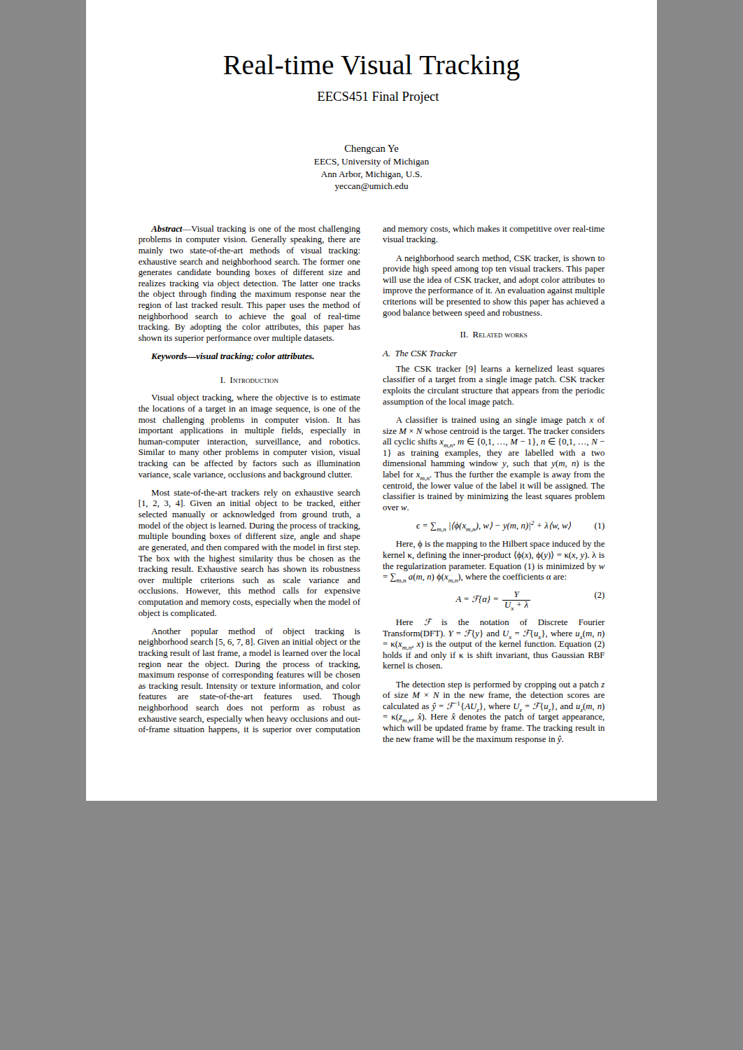Real-time Visual Tracking
EECS451 Final Project
Chengcan Ye
EECS, University of Michigan
Ann Arbor, Michigan, U.S.
yeccan@umich.edu
Abstract—Visual tracking is one of the most challenging problems in computer vision. Generally speaking, there are mainly two state-of-the-art methods of visual tracking: exhaustive search and neighborhood search. The former one generates candidate bounding boxes of different size and realizes tracking via object detection. The latter one tracks the object through finding the maximum response near the region of last tracked result. This paper uses the method of neighborhood search to achieve the goal of real-time tracking. By adopting the color attributes, this paper has shown its superior performance over multiple datasets.
Keywords—visual tracking; color attributes.
I. Introduction
Visual object tracking, where the objective is to estimate the locations of a target in an image sequence, is one of the most challenging problems in computer vision. It has important applications in multiple fields, especially in human-computer interaction, surveillance, and robotics. Similar to many other problems in computer vision, visual tracking can be affected by factors such as illumination variance, scale variance, occlusions and background clutter.
Most state-of-the-art trackers rely on exhaustive search [1, 2, 3, 4]. Given an initial object to be tracked, either selected manually or acknowledged from ground truth, a model of the object is learned. During the process of tracking, multiple bounding boxes of different size, angle and shape are generated, and then compared with the model in first step. The box with the highest similarity thus be chosen as the tracking result. Exhaustive search has shown its robustness over multiple criterions such as scale variance and occlusions. However, this method calls for expensive computation and memory costs, especially when the model of object is complicated.
Another popular method of object tracking is neighborhood search [5, 6, 7, 8]. Given an initial object or the tracking result of last frame, a model is learned over the local region near the object. During the process of tracking, maximum response of corresponding features will be chosen as tracking result. Intensity or texture information, and color features are state-of-the-art features used. Though neighborhood search does not perform as robust as exhaustive search, especially when heavy occlusions and out-of-frame situation happens, it is superior over computation and memory costs, which makes it competitive over real-time visual tracking.
A neighborhood search method, CSK tracker, is shown to provide high speed among top ten visual trackers. This paper will use the idea of CSK tracker, and adopt color attributes to improve the performance of it. An evaluation against multiple criterions will be presented to show this paper has achieved a good balance between speed and robustness.
II. Related works
A. The CSK Tracker
The CSK tracker [9] learns a kernelized least squares classifier of a target from a single image patch. CSK tracker exploits the circulant structure that appears from the periodic assumption of the local image patch.
A classifier is trained using an single image patch x of size M × N whose centroid is the target. The tracker considers all cyclic shifts xm,n, m ∈ {0,1, …, M − 1}, n ∈ {0,1, …, N − 1} as training examples, they are labelled with a two dimensional hamming window y, such that y(m, n) is the label for xm,n. Thus the further the example is away from the centroid, the lower value of the label it will be assigned. The classifier is trained by minimizing the least squares problem over w.
ϵ = ∑m,n |⟨ϕ(xm,n), w⟩ − y(m, n)|2 + λ⟨w, w⟩ (1)
Here, ϕ is the mapping to the Hilbert space induced by the kernel κ, defining the inner-product ⟨ϕ(x), ϕ(y)⟩ = κ(x, y). λ is the regularization parameter. Equation (1) is minimized by w = ∑m,n a(m, n) ϕ(xm,n), where the coefficients α are:
A = ℱ{α} = YUx + λ (2)
Here ℱ is the notation of Discrete Fourier Transform(DFT). Y = ℱ{y} and Ux = ℱ{ux}, where ux(m, n) = κ(xm,n, x) is the output of the kernel function. Equation (2) holds if and only if κ is shift invariant, thus Gaussian RBF kernel is chosen.
The detection step is performed by cropping out a patch z of size M × N in the new frame, the detection scores are calculated as ŷ = ℱ−1{AUz}, where Uz = ℱ{uz}, and uz(m, n) = κ(zm,n, x̂). Here x̂ denotes the patch of target appearance, which will be updated frame by frame. The tracking result in the new frame will be the maximum response in ŷ.